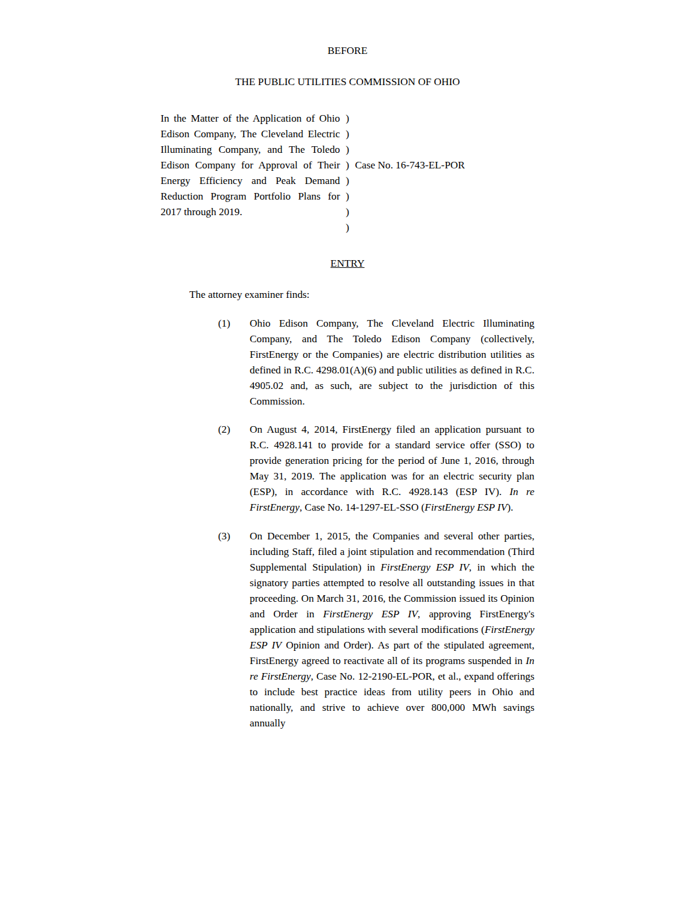BEFORE
THE PUBLIC UTILITIES COMMISSION OF OHIO
| In the Matter of the Application of Ohio Edison Company, The Cleveland Electric Illuminating Company, and The Toledo Edison Company for Approval of Their Energy Efficiency and Peak Demand Reduction Program Portfolio Plans for 2017 through 2019. | ) ) ) ) ) ) ) ) | Case No. 16-743-EL-POR |
ENTRY
The attorney examiner finds:
Ohio Edison Company, The Cleveland Electric Illuminating Company, and The Toledo Edison Company (collectively, FirstEnergy or the Companies) are electric distribution utilities as defined in R.C. 4298.01(A)(6) and public utilities as defined in R.C. 4905.02 and, as such, are subject to the jurisdiction of this Commission.
On August 4, 2014, FirstEnergy filed an application pursuant to R.C. 4928.141 to provide for a standard service offer (SSO) to provide generation pricing for the period of June 1, 2016, through May 31, 2019. The application was for an electric security plan (ESP), in accordance with R.C. 4928.143 (ESP IV). In re FirstEnergy, Case No. 14-1297-EL-SSO (FirstEnergy ESP IV).
On December 1, 2015, the Companies and several other parties, including Staff, filed a joint stipulation and recommendation (Third Supplemental Stipulation) in FirstEnergy ESP IV, in which the signatory parties attempted to resolve all outstanding issues in that proceeding. On March 31, 2016, the Commission issued its Opinion and Order in FirstEnergy ESP IV, approving FirstEnergy's application and stipulations with several modifications (FirstEnergy ESP IV Opinion and Order). As part of the stipulated agreement, FirstEnergy agreed to reactivate all of its programs suspended in In re FirstEnergy, Case No. 12-2190-EL-POR, et al., expand offerings to include best practice ideas from utility peers in Ohio and nationally, and strive to achieve over 800,000 MWh savings annually